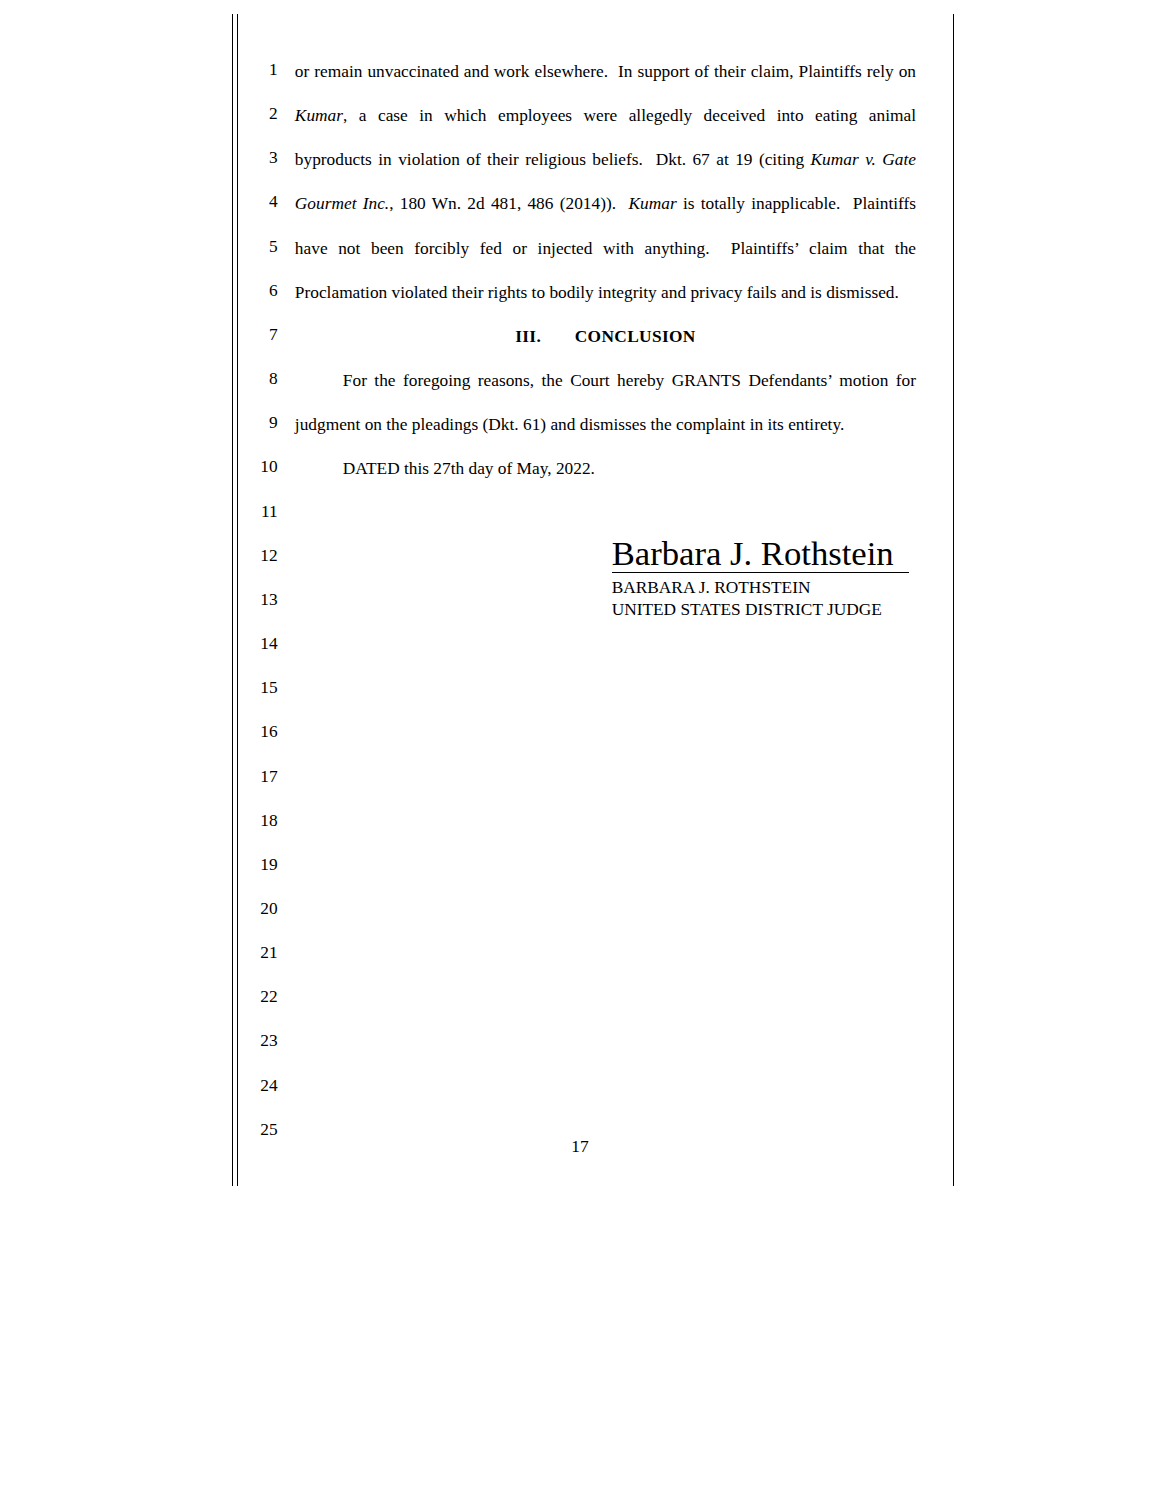1
2
3
4
5
6
7
8
9
10
11
12
13
14
15
16
17
18
19
20
21
22
23
24
25
or remain unvaccinated and work elsewhere. In support of their claim, Plaintiffs rely on Kumar, a case in which employees were allegedly deceived into eating animal byproducts in violation of their religious beliefs. Dkt. 67 at 19 (citing Kumar v. Gate Gourmet Inc., 180 Wn. 2d 481, 486 (2014)). Kumar is totally inapplicable. Plaintiffs have not been forcibly fed or injected with anything. Plaintiffs’ claim that the Proclamation violated their rights to bodily integrity and privacy fails and is dismissed.
III. CONCLUSION
For the foregoing reasons, the Court hereby GRANTS Defendants’ motion for judgment on the pleadings (Dkt. 61) and dismisses the complaint in its entirety.
DATED this 27th day of May, 2022.
Barbara J. Rothstein
BARBARA J. ROTHSTEIN
UNITED STATES DISTRICT JUDGE
17